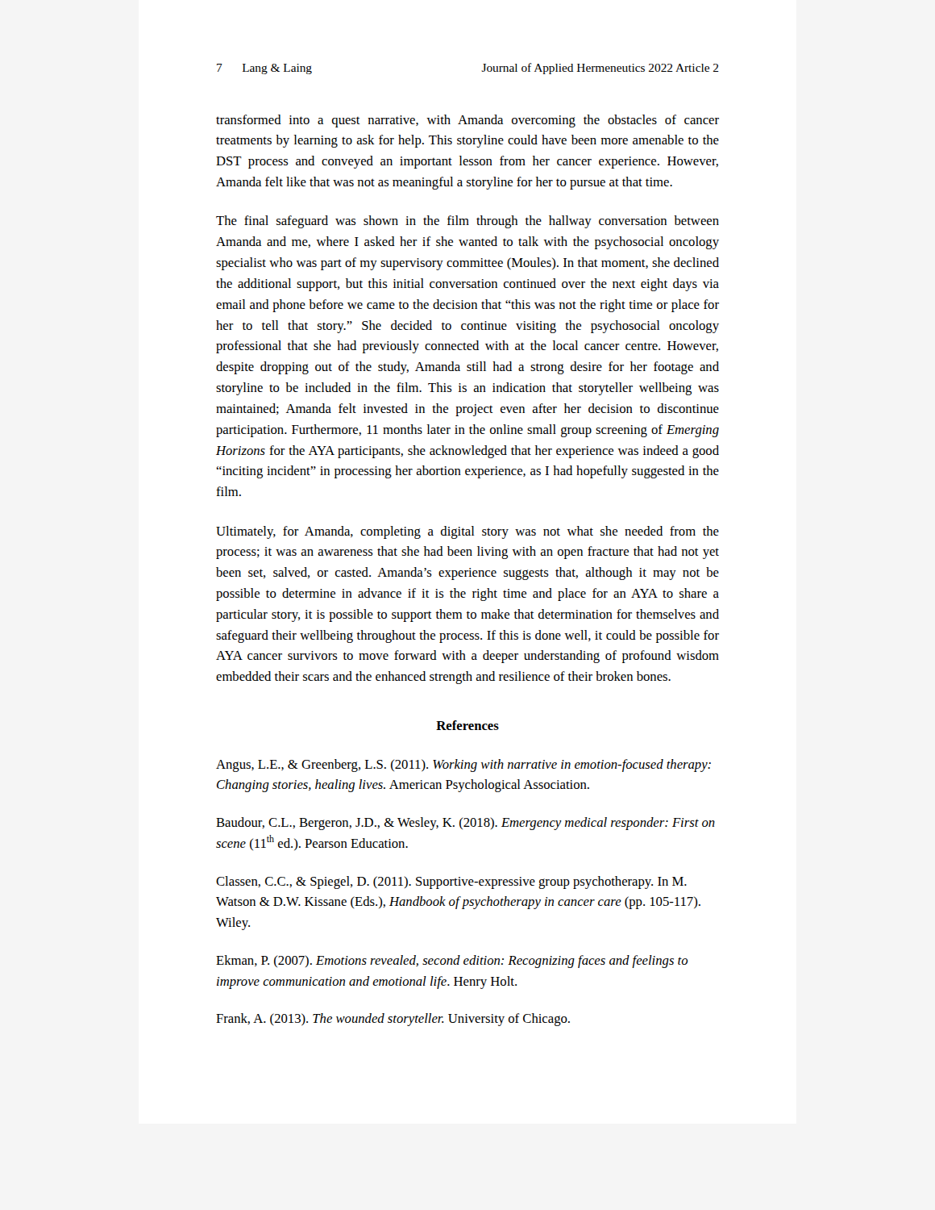7 Lang & Laing Journal of Applied Hermeneutics 2022 Article 2
transformed into a quest narrative, with Amanda overcoming the obstacles of cancer treatments by learning to ask for help. This storyline could have been more amenable to the DST process and conveyed an important lesson from her cancer experience. However, Amanda felt like that was not as meaningful a storyline for her to pursue at that time.
The final safeguard was shown in the film through the hallway conversation between Amanda and me, where I asked her if she wanted to talk with the psychosocial oncology specialist who was part of my supervisory committee (Moules). In that moment, she declined the additional support, but this initial conversation continued over the next eight days via email and phone before we came to the decision that “this was not the right time or place for her to tell that story.” She decided to continue visiting the psychosocial oncology professional that she had previously connected with at the local cancer centre. However, despite dropping out of the study, Amanda still had a strong desire for her footage and storyline to be included in the film. This is an indication that storyteller wellbeing was maintained; Amanda felt invested in the project even after her decision to discontinue participation. Furthermore, 11 months later in the online small group screening of Emerging Horizons for the AYA participants, she acknowledged that her experience was indeed a good “inciting incident” in processing her abortion experience, as I had hopefully suggested in the film.
Ultimately, for Amanda, completing a digital story was not what she needed from the process; it was an awareness that she had been living with an open fracture that had not yet been set, salved, or casted. Amanda’s experience suggests that, although it may not be possible to determine in advance if it is the right time and place for an AYA to share a particular story, it is possible to support them to make that determination for themselves and safeguard their wellbeing throughout the process. If this is done well, it could be possible for AYA cancer survivors to move forward with a deeper understanding of profound wisdom embedded their scars and the enhanced strength and resilience of their broken bones.
References
Angus, L.E., & Greenberg, L.S. (2011). Working with narrative in emotion-focused therapy: Changing stories, healing lives. American Psychological Association.
Baudour, C.L., Bergeron, J.D., & Wesley, K. (2018). Emergency medical responder: First on scene (11th ed.). Pearson Education.
Classen, C.C., & Spiegel, D. (2011). Supportive-expressive group psychotherapy. In M. Watson & D.W. Kissane (Eds.), Handbook of psychotherapy in cancer care (pp. 105-117). Wiley.
Ekman, P. (2007). Emotions revealed, second edition: Recognizing faces and feelings to improve communication and emotional life. Henry Holt.
Frank, A. (2013). The wounded storyteller. University of Chicago.